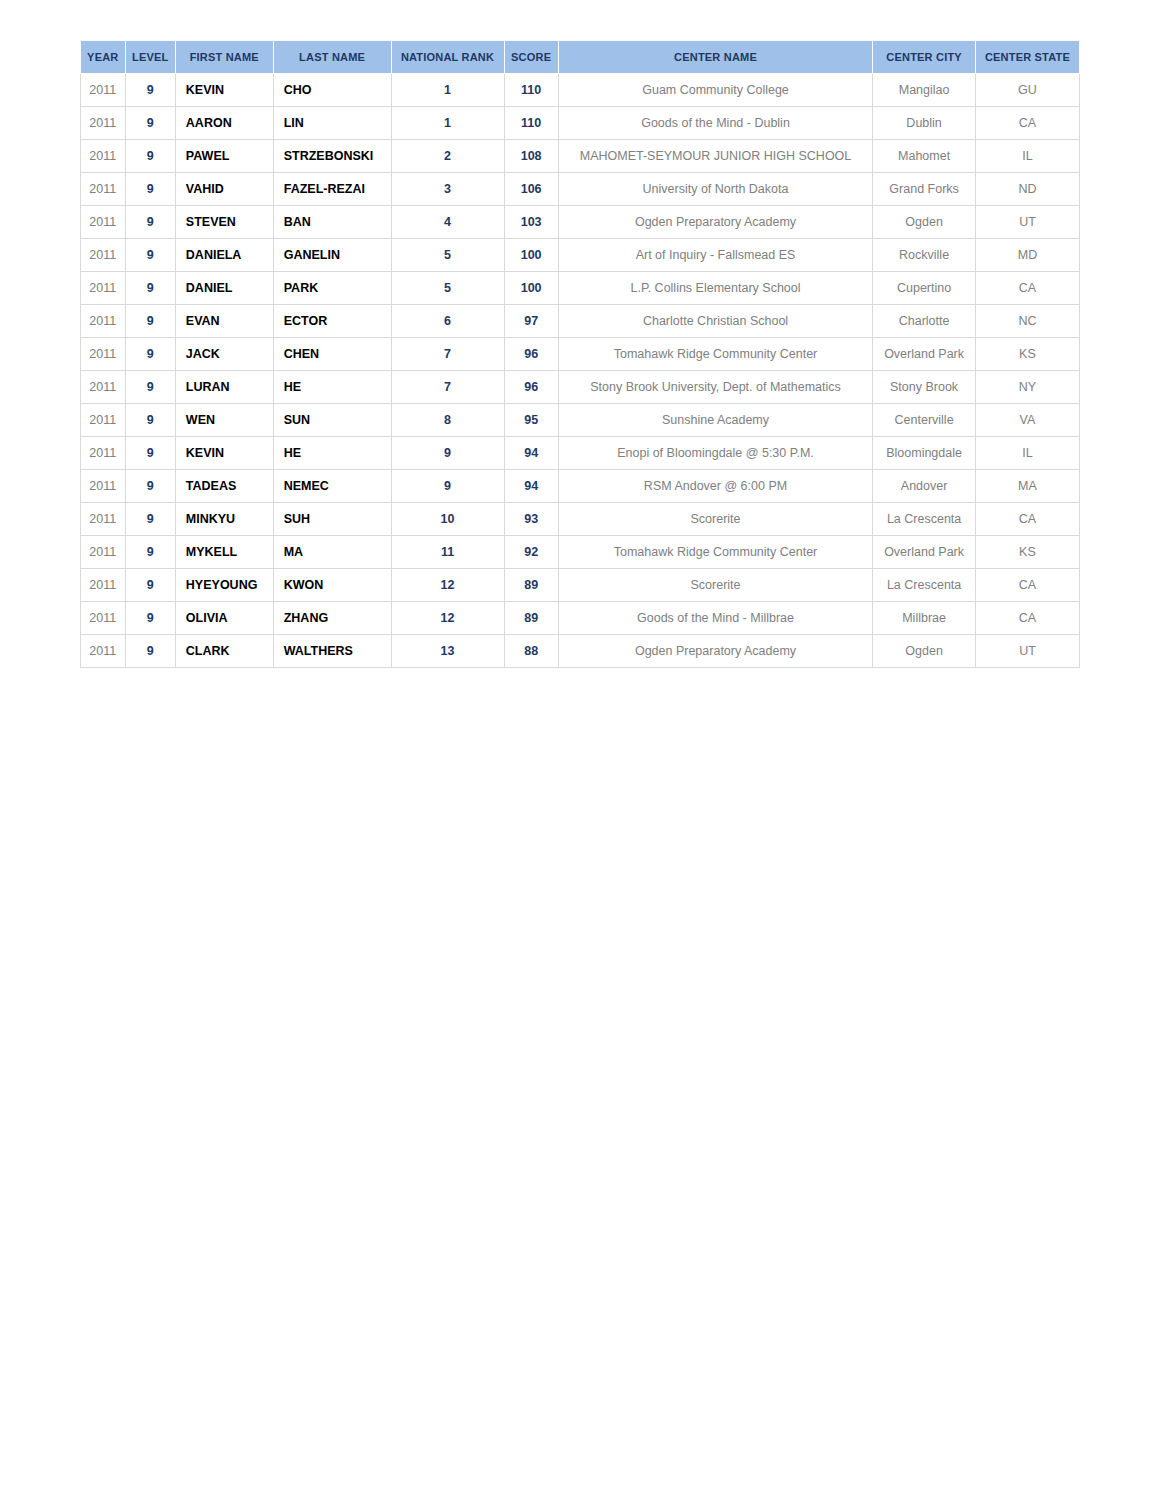| Year | Level | First Name | Last Name | National Rank | Score | Center Name | Center City | Center State |
| --- | --- | --- | --- | --- | --- | --- | --- | --- |
| 2011 | 9 | KEVIN | CHO | 1 | 110 | Guam Community College | Mangilao | GU |
| 2011 | 9 | AARON | LIN | 1 | 110 | Goods of the Mind - Dublin | Dublin | CA |
| 2011 | 9 | PAWEL | STRZEBONSKI | 2 | 108 | MAHOMET-SEYMOUR JUNIOR HIGH SCHOOL | Mahomet | IL |
| 2011 | 9 | VAHID | FAZEL-REZAI | 3 | 106 | University of North Dakota | Grand Forks | ND |
| 2011 | 9 | STEVEN | BAN | 4 | 103 | Ogden Preparatory Academy | Ogden | UT |
| 2011 | 9 | DANIELA | GANELIN | 5 | 100 | Art of Inquiry - Fallsmead ES | Rockville | MD |
| 2011 | 9 | DANIEL | PARK | 5 | 100 | L.P. Collins Elementary School | Cupertino | CA |
| 2011 | 9 | EVAN | ECTOR | 6 | 97 | Charlotte Christian School | Charlotte | NC |
| 2011 | 9 | JACK | CHEN | 7 | 96 | Tomahawk Ridge Community Center | Overland Park | KS |
| 2011 | 9 | LURAN | HE | 7 | 96 | Stony Brook University, Dept. of Mathematics | Stony Brook | NY |
| 2011 | 9 | WEN | SUN | 8 | 95 | Sunshine Academy | Centerville | VA |
| 2011 | 9 | KEVIN | HE | 9 | 94 | Enopi of Bloomingdale @ 5:30 P.M. | Bloomingdale | IL |
| 2011 | 9 | TADEAS | NEMEC | 9 | 94 | RSM Andover @ 6:00 PM | Andover | MA |
| 2011 | 9 | MINKYU | SUH | 10 | 93 | Scorerite | La Crescenta | CA |
| 2011 | 9 | MYKELL | MA | 11 | 92 | Tomahawk Ridge Community Center | Overland Park | KS |
| 2011 | 9 | HYEYOUNG | KWON | 12 | 89 | Scorerite | La Crescenta | CA |
| 2011 | 9 | OLIVIA | ZHANG | 12 | 89 | Goods of the Mind - Millbrae | Millbrae | CA |
| 2011 | 9 | CLARK | WALTHERS | 13 | 88 | Ogden Preparatory Academy | Ogden | UT |